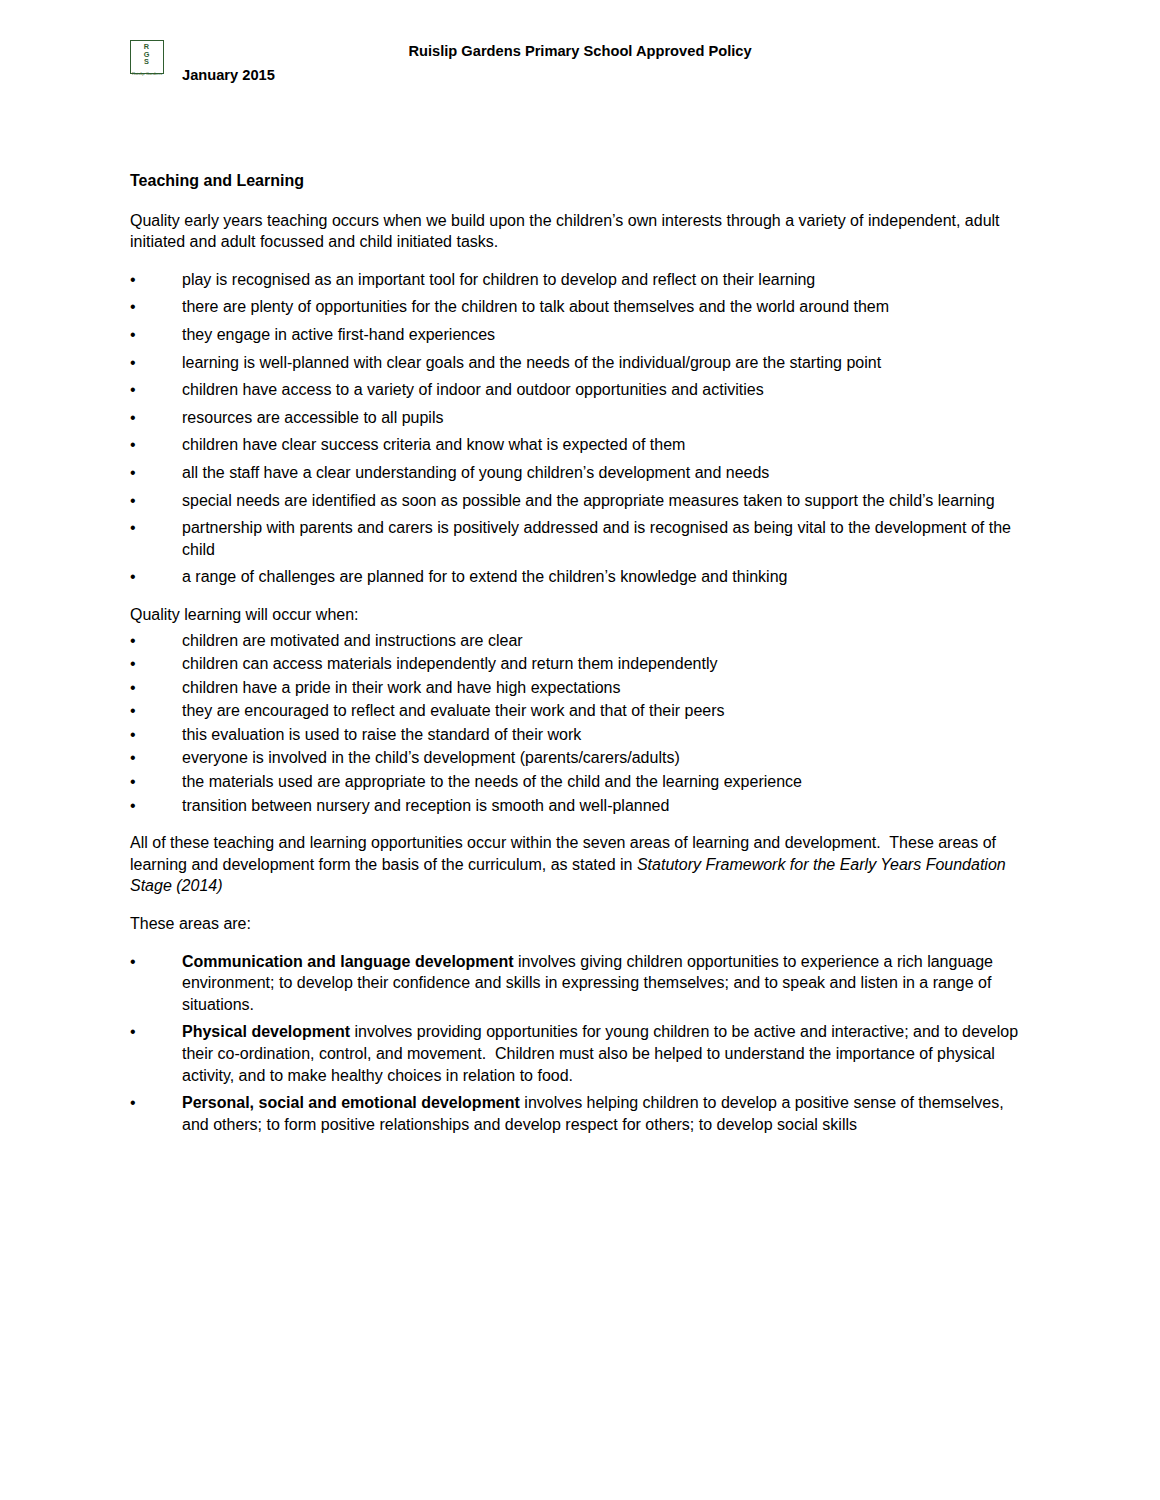R
G
S Ruislip Gardens
Ruislip Gardens Primary School Approved Policy
January 2015
Teaching and Learning
Quality early years teaching occurs when we build upon the children’s own interests through a variety of independent, adult initiated and adult focussed and child initiated tasks.
play is recognised as an important tool for children to develop and reflect on their learning
there are plenty of opportunities for the children to talk about themselves and the world around them
they engage in active first-hand experiences
learning is well-planned with clear goals and the needs of the individual/group are the starting point
children have access to a variety of indoor and outdoor opportunities and activities
resources are accessible to all pupils
children have clear success criteria and know what is expected of them
all the staff have a clear understanding of young children’s development and needs
special needs are identified as soon as possible and the appropriate measures taken to support the child’s learning
partnership with parents and carers is positively addressed and is recognised as being vital to the development of the child
a range of challenges are planned for to extend the children’s knowledge and thinking
Quality learning will occur when:
children are motivated and instructions are clear
children can access materials independently and return them independently
children have a pride in their work and have high expectations
they are encouraged to reflect and evaluate their work and that of their peers
this evaluation is used to raise the standard of their work
everyone is involved in the child’s development (parents/carers/adults)
the materials used are appropriate to the needs of the child and the learning experience
transition between nursery and reception is smooth and well-planned
All of these teaching and learning opportunities occur within the seven areas of learning and development. These areas of learning and development form the basis of the curriculum, as stated in Statutory Framework for the Early Years Foundation Stage (2014)
These areas are:
Communication and language development involves giving children opportunities to experience a rich language environment; to develop their confidence and skills in expressing themselves; and to speak and listen in a range of situations.
Physical development involves providing opportunities for young children to be active and interactive; and to develop their co-ordination, control, and movement. Children must also be helped to understand the importance of physical activity, and to make healthy choices in relation to food.
Personal, social and emotional development involves helping children to develop a positive sense of themselves, and others; to form positive relationships and develop respect for others; to develop social skills